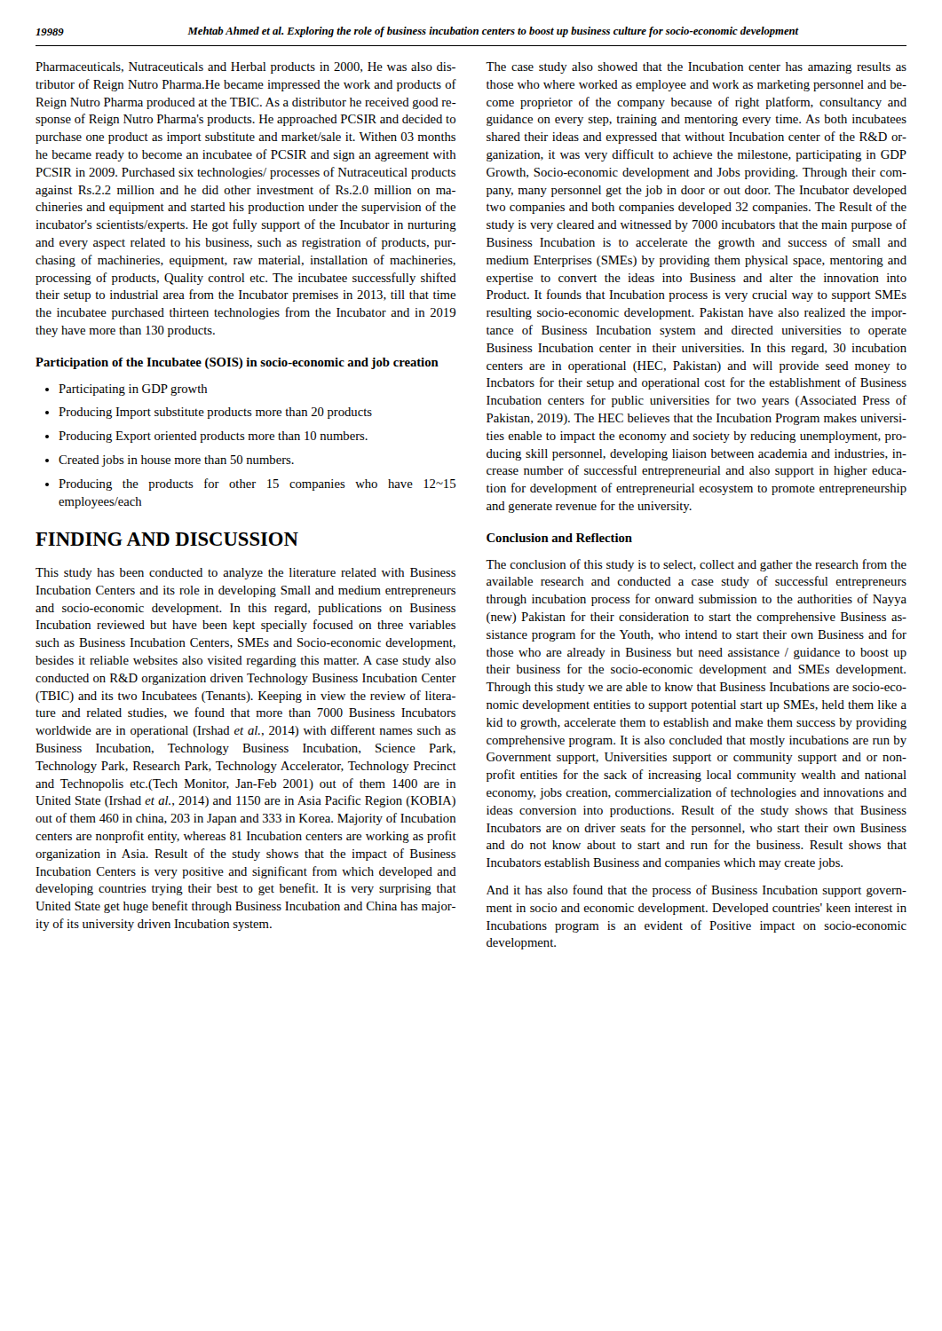19989
Mehtab Ahmed et al. Exploring the role of business incubation centers to boost up business culture for socio-economic development
Pharmaceuticals, Nutraceuticals and Herbal products in 2000, He was also distributor of Reign Nutro Pharma.He became impressed the work and products of Reign Nutro Pharma produced at the TBIC. As a distributor he received good response of Reign Nutro Pharma's products. He approached PCSIR and decided to purchase one product as import substitute and market/sale it. Withen 03 months he became ready to become an incubatee of PCSIR and sign an agreement with PCSIR in 2009. Purchased six technologies/ processes of Nutraceutical products against Rs.2.2 million and he did other investment of Rs.2.0 million on machineries and equipment and started his production under the supervision of the incubator's scientists/experts. He got fully support of the Incubator in nurturing and every aspect related to his business, such as registration of products, purchasing of machineries, equipment, raw material, installation of machineries, processing of products, Quality control etc. The incubatee successfully shifted their setup to industrial area from the Incubator premises in 2013, till that time the incubatee purchased thirteen technologies from the Incubator and in 2019 they have more than 130 products.
Participation of the Incubatee (SOIS) in socio-economic and job creation
Participating in GDP growth
Producing Import substitute products more than 20 products
Producing Export oriented products more than 10 numbers.
Created jobs in house more than 50 numbers.
Producing the products for other 15 companies who have 12~15 employees/each
FINDING AND DISCUSSION
This study has been conducted to analyze the literature related with Business Incubation Centers and its role in developing Small and medium entrepreneurs and socio-economic development. In this regard, publications on Business Incubation reviewed but have been kept specially focused on three variables such as Business Incubation Centers, SMEs and Socio-economic development, besides it reliable websites also visited regarding this matter. A case study also conducted on R&D organization driven Technology Business Incubation Center (TBIC) and its two Incubatees (Tenants). Keeping in view the review of literature and related studies, we found that more than 7000 Business Incubators worldwide are in operational (Irshad et al., 2014) with different names such as Business Incubation, Technology Business Incubation, Science Park, Technology Park, Research Park, Technology Accelerator, Technology Precinct and Technopolis etc.(Tech Monitor, Jan-Feb 2001) out of them 1400 are in United State (Irshad et al., 2014) and 1150 are in Asia Pacific Region (KOBIA) out of them 460 in china, 203 in Japan and 333 in Korea. Majority of Incubation centers are nonprofit entity, whereas 81 Incubation centers are working as profit organization in Asia. Result of the study shows that the impact of Business Incubation Centers is very positive and significant from which developed and developing countries trying their best to get benefit. It is very surprising that United State get huge benefit through Business Incubation and China has majority of its university driven Incubation system.
The case study also showed that the Incubation center has amazing results as those who where worked as employee and work as marketing personnel and become proprietor of the company because of right platform, consultancy and guidance on every step, training and mentoring every time. As both incubatees shared their ideas and expressed that without Incubation center of the R&D organization, it was very difficult to achieve the milestone, participating in GDP Growth, Socio-economic development and Jobs providing. Through their company, many personnel get the job in door or out door. The Incubator developed two companies and both companies developed 32 companies. The Result of the study is very cleared and witnessed by 7000 incubators that the main purpose of Business Incubation is to accelerate the growth and success of small and medium Enterprises (SMEs) by providing them physical space, mentoring and expertise to convert the ideas into Business and alter the innovation into Product. It founds that Incubation process is very crucial way to support SMEs resulting socio-economic development. Pakistan have also realized the importance of Business Incubation system and directed universities to operate Business Incubation center in their universities. In this regard, 30 incubation centers are in operational (HEC, Pakistan) and will provide seed money to Incbators for their setup and operational cost for the establishment of Business Incubation centers for public universities for two years (Associated Press of Pakistan, 2019). The HEC believes that the Incubation Program makes universities enable to impact the economy and society by reducing unemployment, producing skill personnel, developing liaison between academia and industries, increase number of successful entrepreneurial and also support in higher education for development of entrepreneurial ecosystem to promote entrepreneurship and generate revenue for the university.
Conclusion and Reflection
The conclusion of this study is to select, collect and gather the research from the available research and conducted a case study of successful entrepreneurs through incubation process for onward submission to the authorities of Nayya (new) Pakistan for their consideration to start the comprehensive Business assistance program for the Youth, who intend to start their own Business and for those who are already in Business but need assistance / guidance to boost up their business for the socio-economic development and SMEs development. Through this study we are able to know that Business Incubations are socio-economic development entities to support potential start up SMEs, held them like a kid to growth, accelerate them to establish and make them success by providing comprehensive program. It is also concluded that mostly incubations are run by Government support, Universities support or community support and or nonprofit entities for the sack of increasing local community wealth and national economy, jobs creation, commercialization of technologies and innovations and ideas conversion into productions. Result of the study shows that Business Incubators are on driver seats for the personnel, who start their own Business and do not know about to start and run for the business. Result shows that Incubators establish Business and companies which may create jobs.
And it has also found that the process of Business Incubation support government in socio and economic development. Developed countries' keen interest in Incubations program is an evident of Positive impact on socio-economic development.